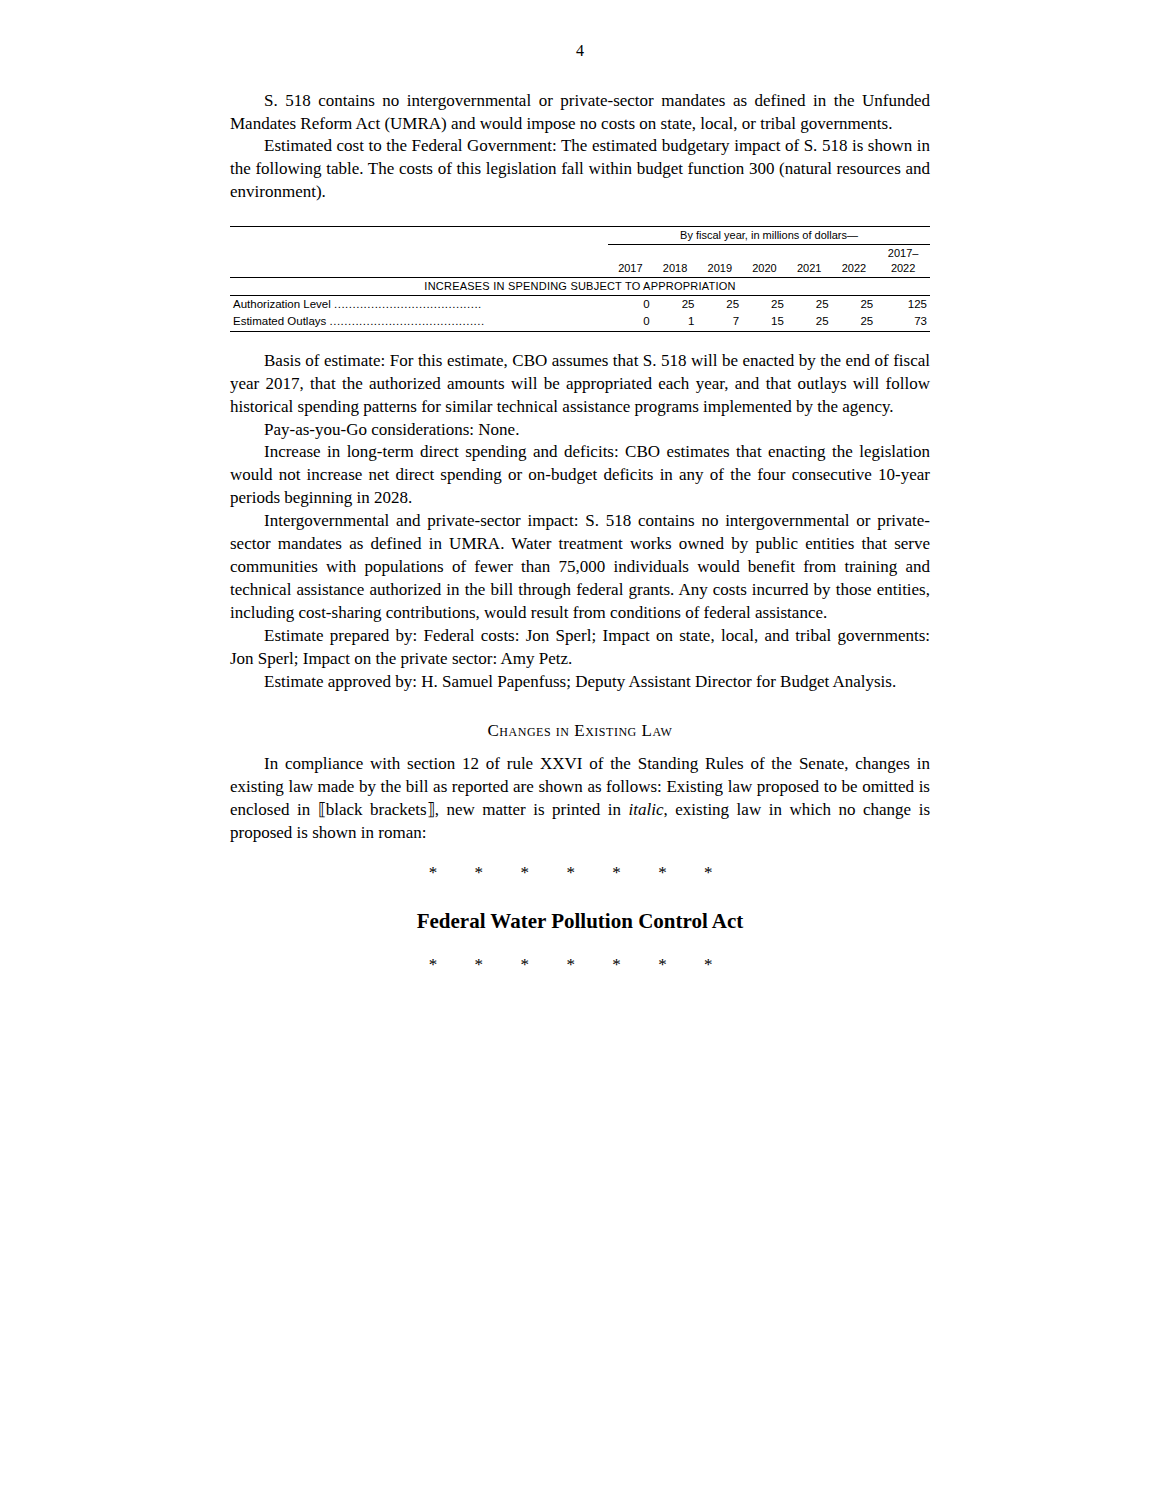4
S. 518 contains no intergovernmental or private-sector mandates as defined in the Unfunded Mandates Reform Act (UMRA) and would impose no costs on state, local, or tribal governments.
Estimated cost to the Federal Government: The estimated budgetary impact of S. 518 is shown in the following table. The costs of this legislation fall within budget function 300 (natural resources and environment).
| | By fiscal year, in millions of dollars— |
| | 2017 | 2018 | 2019 | 2020 | 2021 | 2022 | 2017– 2022 |
| INCREASES IN SPENDING SUBJECT TO APPROPRIATION |
| Authorization Level ........................................ | 0 | 25 | 25 | 25 | 25 | 25 | 125 |
| Estimated Outlays .......................................... | 0 | 1 | 7 | 15 | 25 | 25 | 73 |
Basis of estimate: For this estimate, CBO assumes that S. 518 will be enacted by the end of fiscal year 2017, that the authorized amounts will be appropriated each year, and that outlays will follow historical spending patterns for similar technical assistance programs implemented by the agency.
Pay-as-you-Go considerations: None.
Increase in long-term direct spending and deficits: CBO estimates that enacting the legislation would not increase net direct spending or on-budget deficits in any of the four consecutive 10-year periods beginning in 2028.
Intergovernmental and private-sector impact: S. 518 contains no intergovernmental or private-sector mandates as defined in UMRA. Water treatment works owned by public entities that serve communities with populations of fewer than 75,000 individuals would benefit from training and technical assistance authorized in the bill through federal grants. Any costs incurred by those entities, including cost-sharing contributions, would result from conditions of federal assistance.
Estimate prepared by: Federal costs: Jon Sperl; Impact on state, local, and tribal governments: Jon Sperl; Impact on the private sector: Amy Petz.
Estimate approved by: H. Samuel Papenfuss; Deputy Assistant Director for Budget Analysis.
Changes in Existing Law
In compliance with section 12 of rule XXVI of the Standing Rules of the Senate, changes in existing law made by the bill as reported are shown as follows: Existing law proposed to be omitted is enclosed in ⟦black brackets⟧, new matter is printed in italic, existing law in which no change is proposed is shown in roman:
*******
Federal Water Pollution Control Act
*******